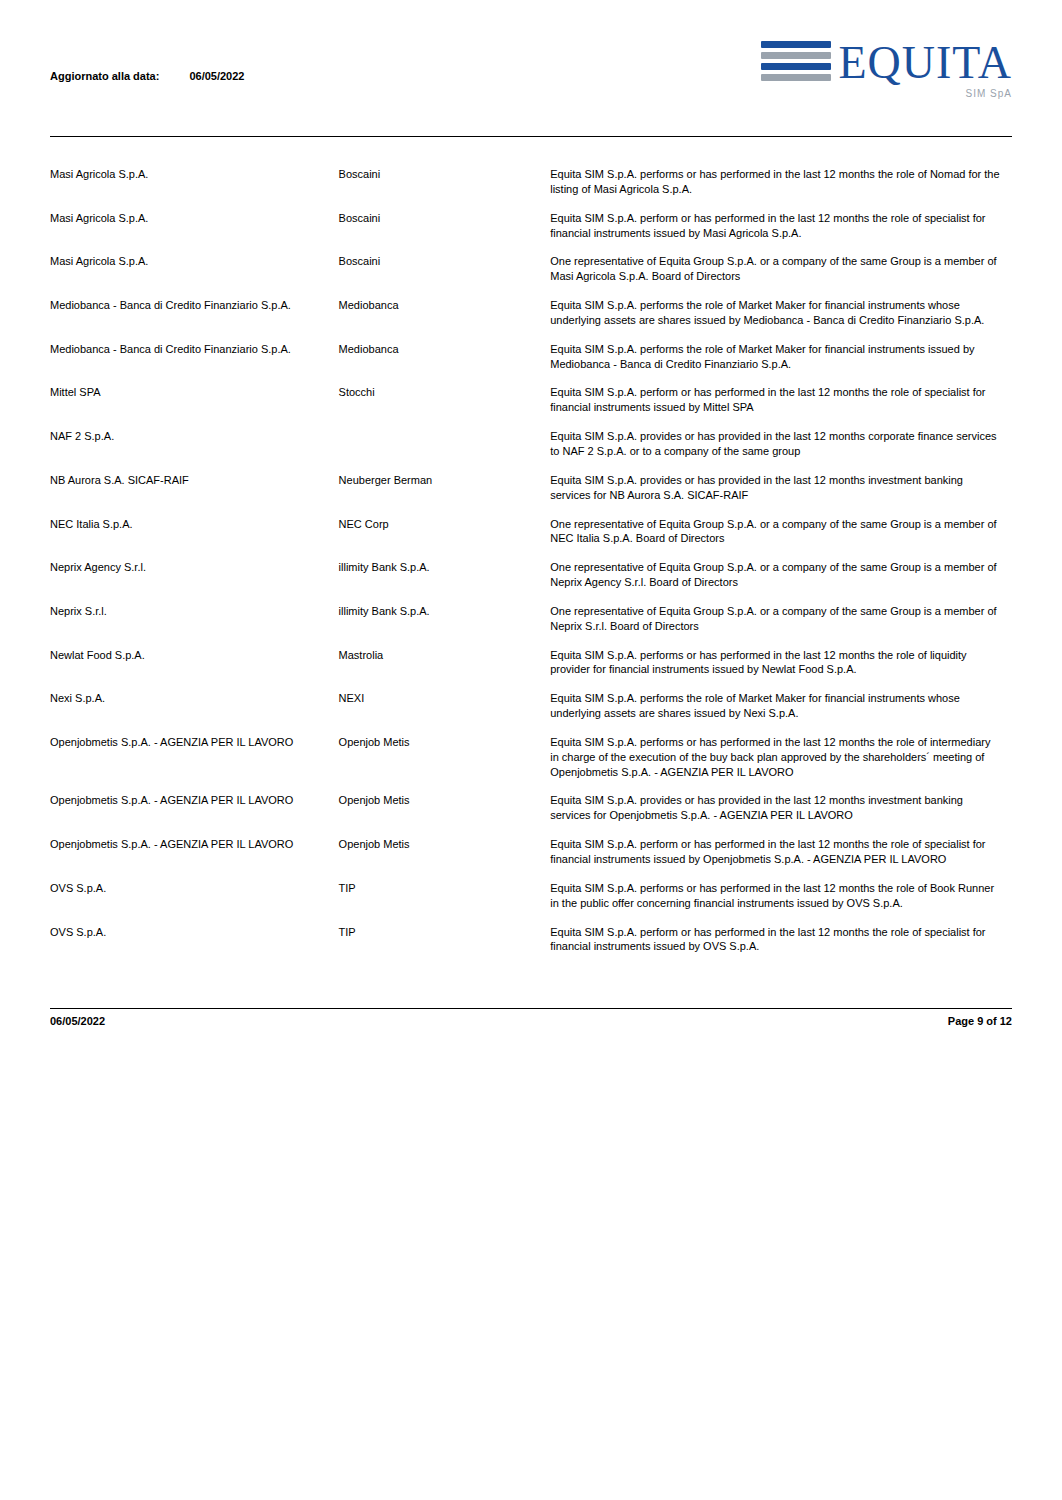Aggiornato alla data: 06/05/2022
EQUITA
SIM SpA
| Masi Agricola S.p.A. | Boscaini | Equita SIM S.p.A. performs or has performed in the last 12 months the role of Nomad for the listing of Masi Agricola S.p.A. |
| Masi Agricola S.p.A. | Boscaini | Equita SIM S.p.A. perform or has performed in the last 12 months the role of specialist for financial instruments issued by Masi Agricola S.p.A. |
| Masi Agricola S.p.A. | Boscaini | One representative of Equita Group S.p.A. or a company of the same Group is a member of Masi Agricola S.p.A. Board of Directors |
| Mediobanca - Banca di Credito Finanziario S.p.A. | Mediobanca | Equita SIM S.p.A. performs the role of Market Maker for financial instruments whose underlying assets are shares issued by Mediobanca - Banca di Credito Finanziario S.p.A. |
| Mediobanca - Banca di Credito Finanziario S.p.A. | Mediobanca | Equita SIM S.p.A. performs the role of Market Maker for financial instruments issued by Mediobanca - Banca di Credito Finanziario S.p.A. |
| Mittel SPA | Stocchi | Equita SIM S.p.A. perform or has performed in the last 12 months the role of specialist for financial instruments issued by Mittel SPA |
| NAF 2 S.p.A. | | Equita SIM S.p.A. provides or has provided in the last 12 months corporate finance services to NAF 2 S.p.A. or to a company of the same group |
| NB Aurora S.A. SICAF-RAIF | Neuberger Berman | Equita SIM S.p.A. provides or has provided in the last 12 months investment banking services for NB Aurora S.A. SICAF-RAIF |
| NEC Italia S.p.A. | NEC Corp | One representative of Equita Group S.p.A. or a company of the same Group is a member of NEC Italia S.p.A. Board of Directors |
| Neprix Agency S.r.l. | illimity Bank S.p.A. | One representative of Equita Group S.p.A. or a company of the same Group is a member of Neprix Agency S.r.l. Board of Directors |
| Neprix S.r.l. | illimity Bank S.p.A. | One representative of Equita Group S.p.A. or a company of the same Group is a member of Neprix S.r.l. Board of Directors |
| Newlat Food S.p.A. | Mastrolia | Equita SIM S.p.A. performs or has performed in the last 12 months the role of liquidity provider for financial instruments issued by Newlat Food S.p.A. |
| Nexi S.p.A. | NEXI | Equita SIM S.p.A. performs the role of Market Maker for financial instruments whose underlying assets are shares issued by Nexi S.p.A. |
| Openjobmetis S.p.A. - AGENZIA PER IL LAVORO | Openjob Metis | Equita SIM S.p.A. performs or has performed in the last 12 months the role of intermediary in charge of the execution of the buy back plan approved by the shareholders´ meeting of Openjobmetis S.p.A. - AGENZIA PER IL LAVORO |
| Openjobmetis S.p.A. - AGENZIA PER IL LAVORO | Openjob Metis | Equita SIM S.p.A. provides or has provided in the last 12 months investment banking services for Openjobmetis S.p.A. - AGENZIA PER IL LAVORO |
| Openjobmetis S.p.A. - AGENZIA PER IL LAVORO | Openjob Metis | Equita SIM S.p.A. perform or has performed in the last 12 months the role of specialist for financial instruments issued by Openjobmetis S.p.A. - AGENZIA PER IL LAVORO |
| OVS S.p.A. | TIP | Equita SIM S.p.A. performs or has performed in the last 12 months the role of Book Runner in the public offer concerning financial instruments issued by OVS S.p.A. |
| OVS S.p.A. | TIP | Equita SIM S.p.A. perform or has performed in the last 12 months the role of specialist for financial instruments issued by OVS S.p.A. |
06/05/2022 Page 9 of 12